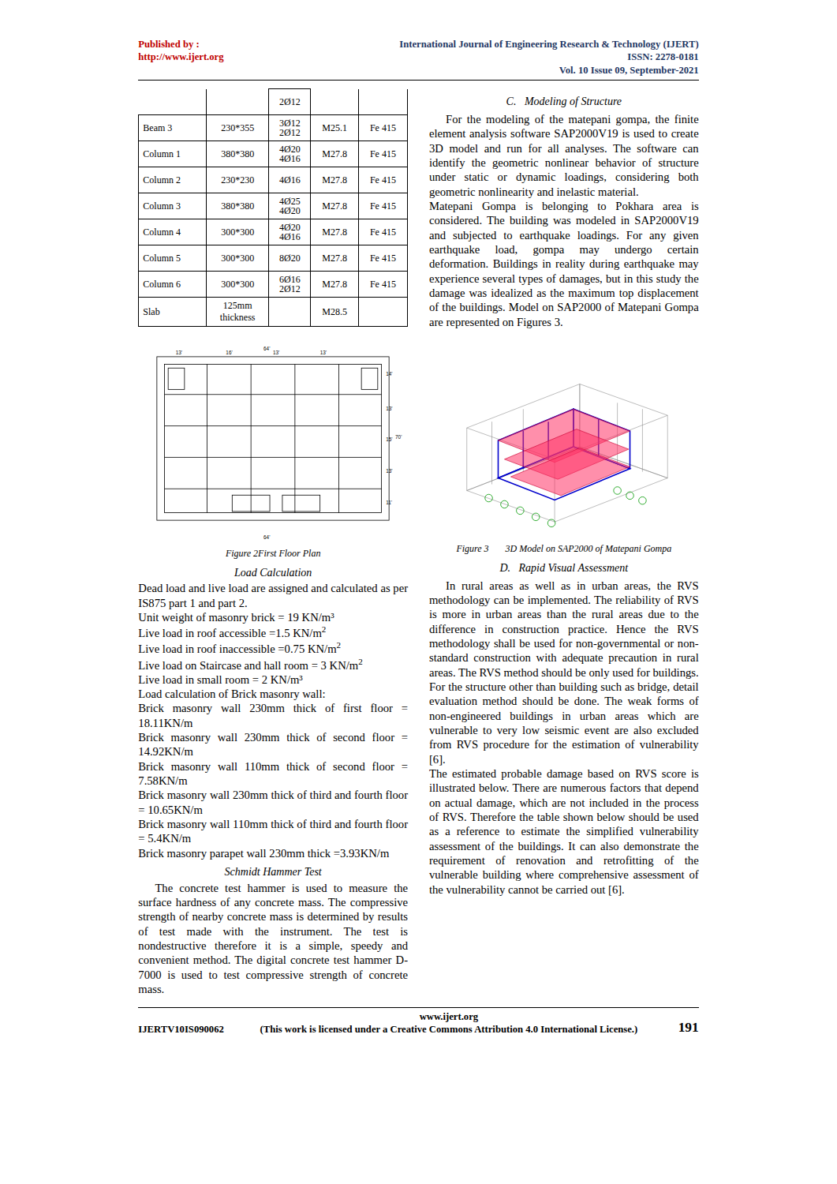Published by :
http://www.ijert.org
International Journal of Engineering Research & Technology (IJERT)
ISSN: 2278-0181
Vol. 10 Issue 09, September-2021
| | | 2Ø12 | | |
| Beam 3 | 230*355 | 3Ø12 2Ø12 | M25.1 | Fe 415 |
| Column 1 | 380*380 | 4Ø20 4Ø16 | M27.8 | Fe 415 |
| Column 2 | 230*230 | 4Ø16 | M27.8 | Fe 415 |
| Column 3 | 380*380 | 4Ø25 4Ø20 | M27.8 | Fe 415 |
| Column 4 | 300*300 | 4Ø20 4Ø16 | M27.8 | Fe 415 |
| Column 5 | 300*300 | 8Ø20 | M27.8 | Fe 415 |
| Column 6 | 300*300 | 6Ø16 2Ø12 | M27.8 | Fe 415 |
| Slab | 125mm thickness | | M28.5 | |
Figure 2 First Floor Plan
Load Calculation
Dead load and live load are assigned and calculated as per IS875 part 1 and part 2.
Unit weight of masonry brick = 19 KN/m³
Live load in roof accessible =1.5 KN/m2
Live load in roof inaccessible =0.75 KN/m2
Live load on Staircase and hall room = 3 KN/m2
Live load in small room = 2 KN/m³
Load calculation of Brick masonry wall:
Brick masonry wall 230mm thick of first floor = 18.11KN/m
Brick masonry wall 230mm thick of second floor = 14.92KN/m
Brick masonry wall 110mm thick of second floor = 7.58KN/m
Brick masonry wall 230mm thick of third and fourth floor = 10.65KN/m
Brick masonry wall 110mm thick of third and fourth floor = 5.4KN/m
Brick masonry parapet wall 230mm thick =3.93KN/m
Schmidt Hammer Test
The concrete test hammer is used to measure the surface hardness of any concrete mass. The compressive strength of nearby concrete mass is determined by results of test made with the instrument. The test is nondestructive therefore it is a simple, speedy and convenient method. The digital concrete test hammer D-7000 is used to test compressive strength of concrete mass.
C. Modeling of Structure
For the modeling of the matepani gompa, the finite element analysis software SAP2000V19 is used to create 3D model and run for all analyses. The software can identify the geometric nonlinear behavior of structure under static or dynamic loadings, considering both geometric nonlinearity and inelastic material.
Matepani Gompa is belonging to Pokhara area is considered. The building was modeled in SAP2000V19 and subjected to earthquake loadings. For any given earthquake load, gompa may undergo certain deformation. Buildings in reality during earthquake may experience several types of damages, but in this study the damage was idealized as the maximum top displacement of the buildings. Model on SAP2000 of Matepani Gompa are represented on Figures 3.
Figure 3 3D Model on SAP2000 of Matepani Gompa
D. Rapid Visual Assessment
In rural areas as well as in urban areas, the RVS methodology can be implemented. The reliability of RVS is more in urban areas than the rural areas due to the difference in construction practice. Hence the RVS methodology shall be used for non-governmental or non-standard construction with adequate precaution in rural areas. The RVS method should be only used for buildings. For the structure other than building such as bridge, detail evaluation method should be done. The weak forms of non-engineered buildings in urban areas which are vulnerable to very low seismic event are also excluded from RVS procedure for the estimation of vulnerability [6].
The estimated probable damage based on RVS score is illustrated below. There are numerous factors that depend on actual damage, which are not included in the process of RVS. Therefore the table shown below should be used as a reference to estimate the simplified vulnerability assessment of the buildings. It can also demonstrate the requirement of renovation and retrofitting of the vulnerable building where comprehensive assessment of the vulnerability cannot be carried out [6].
IJERTV10IS090062
www.ijert.org (This work is licensed under a Creative Commons Attribution 4.0 International License.)
191